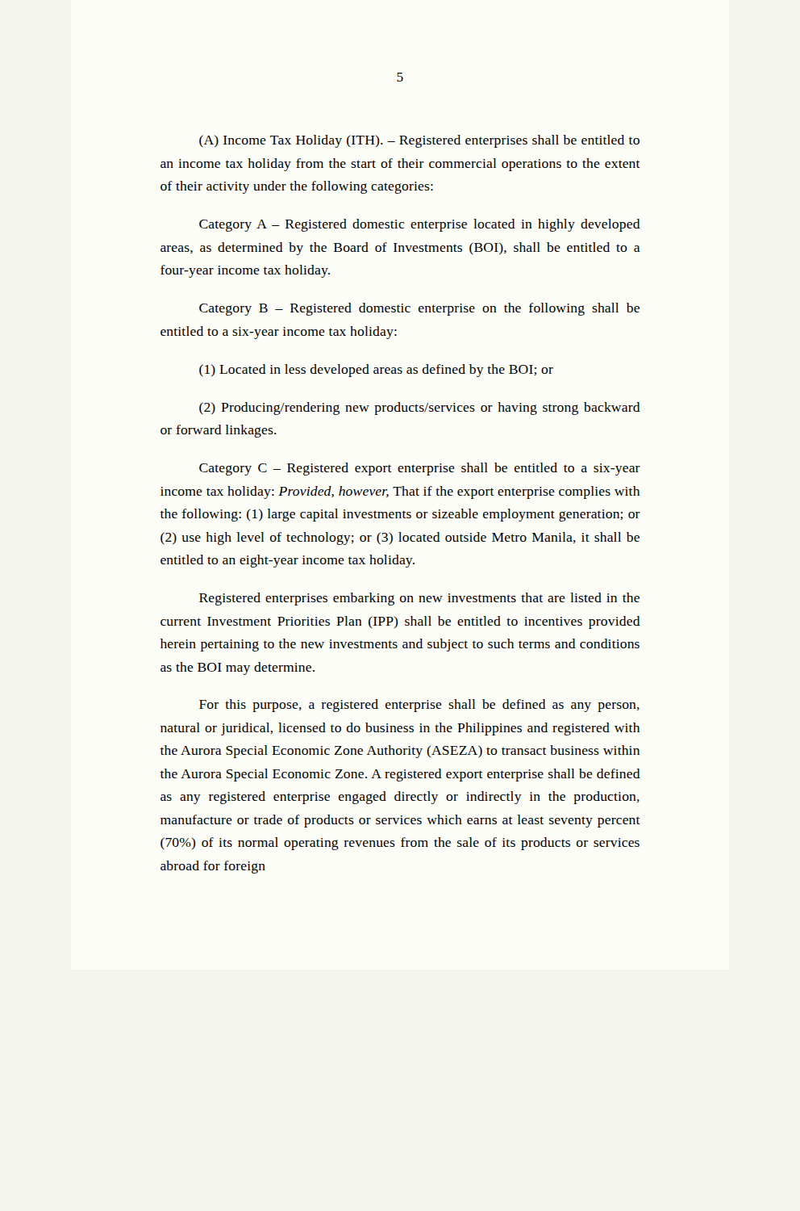5
(A) Income Tax Holiday (ITH). – Registered enterprises shall be entitled to an income tax holiday from the start of their commercial operations to the extent of their activity under the following categories:
Category A – Registered domestic enterprise located in highly developed areas, as determined by the Board of Investments (BOI), shall be entitled to a four-year income tax holiday.
Category B – Registered domestic enterprise on the following shall be entitled to a six-year income tax holiday:
(1) Located in less developed areas as defined by the BOI; or
(2) Producing/rendering new products/services or having strong backward or forward linkages.
Category C – Registered export enterprise shall be entitled to a six-year income tax holiday: Provided, however, That if the export enterprise complies with the following: (1) large capital investments or sizeable employment generation; or (2) use high level of technology; or (3) located outside Metro Manila, it shall be entitled to an eight-year income tax holiday.
Registered enterprises embarking on new investments that are listed in the current Investment Priorities Plan (IPP) shall be entitled to incentives provided herein pertaining to the new investments and subject to such terms and conditions as the BOI may determine.
For this purpose, a registered enterprise shall be defined as any person, natural or juridical, licensed to do business in the Philippines and registered with the Aurora Special Economic Zone Authority (ASEZA) to transact business within the Aurora Special Economic Zone. A registered export enterprise shall be defined as any registered enterprise engaged directly or indirectly in the production, manufacture or trade of products or services which earns at least seventy percent (70%) of its normal operating revenues from the sale of its products or services abroad for foreign